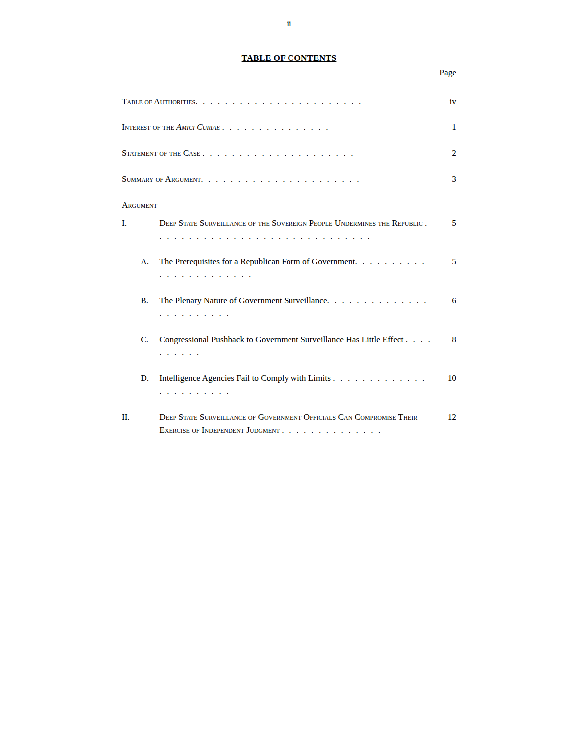ii
TABLE OF CONTENTS
Page
| Table of Authorities . . . . . . . . . . . . . . . . . . . . . . . | iv |
| Interest of the Amici Curiae . . . . . . . . . . . . . . . | 1 |
| Statement of the Case . . . . . . . . . . . . . . . . . . . . . | 2 |
| Summary of Argument . . . . . . . . . . . . . . . . . . . . . . | 3 |
| Argument |
| I. | Deep State Surveillance of the Sovereign People Undermines the Republic . . . . . . . . . . . . . . . . . . . . . . . . . . . . . . | 5 |
| A. | The Prerequisites for a Republican Form of Government . . . . . . . . . . . . . . . . . . . . . . . | 5 |
| B. | The Plenary Nature of Government Surveillance . . . . . . . . . . . . . . . . . . . . . . . . | 6 |
| C. | Congressional Pushback to Government Surveillance Has Little Effect . . . . . . . . . . | 8 |
| D. | Intelligence Agencies Fail to Comply with Limits . . . . . . . . . . . . . . . . . . . . . . . | 10 |
| II. | Deep State Surveillance of Government Officials Can Compromise Their Exercise of Independent Judgment . . . . . . . . . . . . . . | 12 |